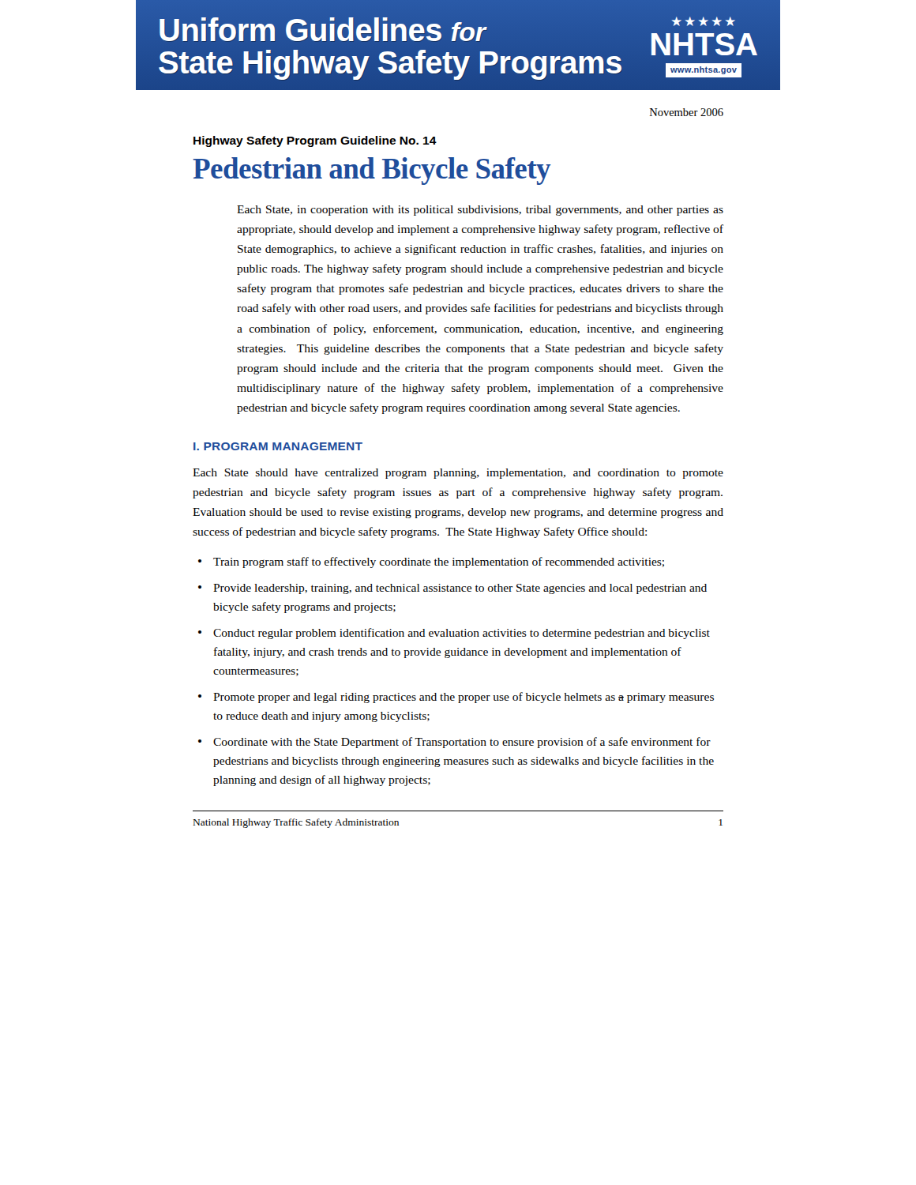Uniform Guidelines for
State Highway Safety Programs
★★★★★
NHTSA
www.nhtsa.gov
November 2006
Highway Safety Program Guideline No. 14
Pedestrian and Bicycle Safety
Each State, in cooperation with its political subdivisions, tribal governments, and other parties as appropriate, should develop and implement a comprehensive highway safety program, reflective of State demographics, to achieve a significant reduction in traffic crashes, fatalities, and injuries on public roads. The highway safety program should include a comprehensive pedestrian and bicycle safety program that promotes safe pedestrian and bicycle practices, educates drivers to share the road safely with other road users, and provides safe facilities for pedestrians and bicyclists through a combination of policy, enforcement, communication, education, incentive, and engineering strategies. This guideline describes the components that a State pedestrian and bicycle safety program should include and the criteria that the program components should meet. Given the multidisciplinary nature of the highway safety problem, implementation of a comprehensive pedestrian and bicycle safety program requires coordination among several State agencies.
I. PROGRAM MANAGEMENT
Each State should have centralized program planning, implementation, and coordination to promote pedestrian and bicycle safety program issues as part of a comprehensive highway safety program. Evaluation should be used to revise existing programs, develop new programs, and determine progress and success of pedestrian and bicycle safety programs. The State Highway Safety Office should:
Train program staff to effectively coordinate the implementation of recommended activities;
Provide leadership, training, and technical assistance to other State agencies and local pedestrian and bicycle safety programs and projects;
Conduct regular problem identification and evaluation activities to determine pedestrian and bicyclist fatality, injury, and crash trends and to provide guidance in development and implementation of countermeasures;
Promote proper and legal riding practices and the proper use of bicycle helmets as a primary measures to reduce death and injury among bicyclists;
Coordinate with the State Department of Transportation to ensure provision of a safe environment for pedestrians and bicyclists through engineering measures such as sidewalks and bicycle facilities in the planning and design of all highway projects;
National Highway Traffic Safety Administration
1